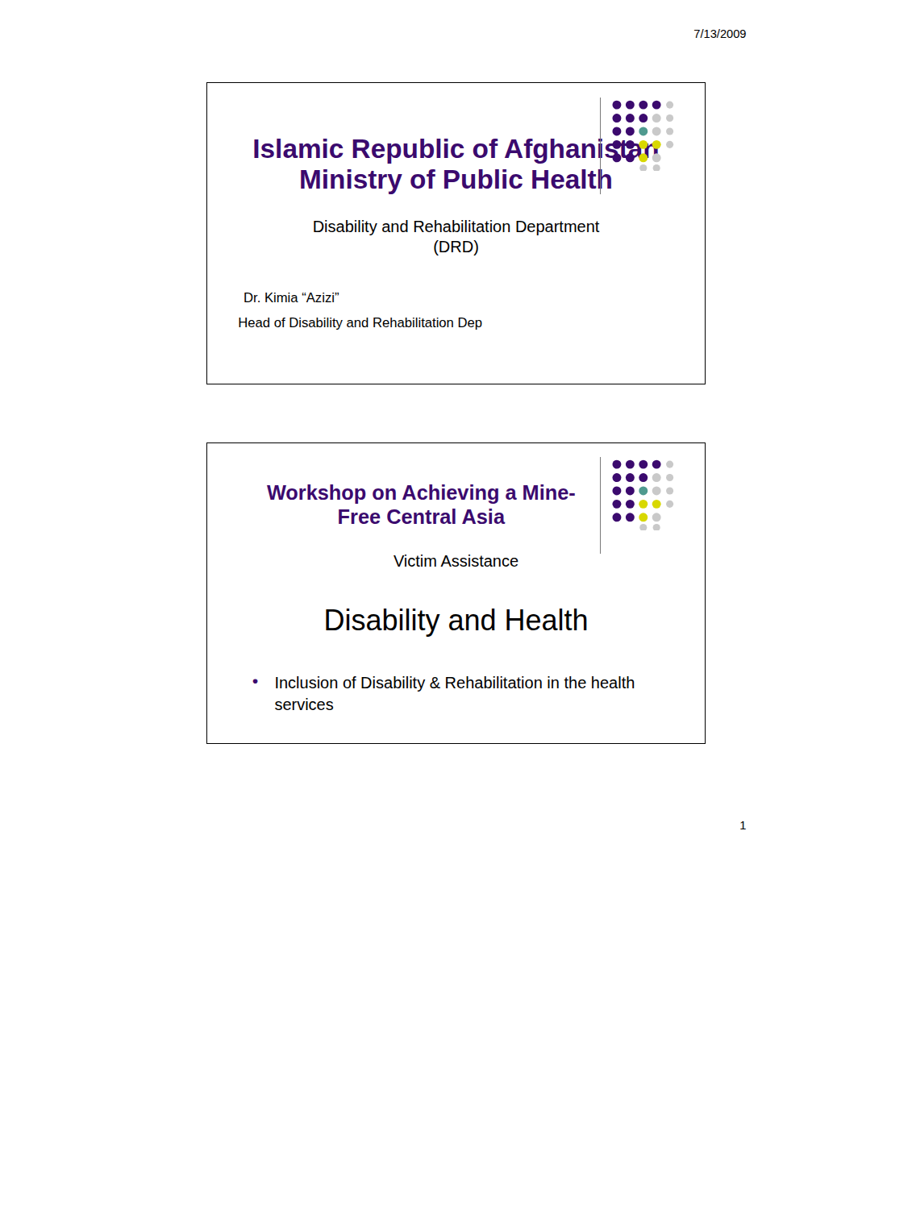7/13/2009
Islamic Republic of Afghanistan Ministry of Public Health
Disability and Rehabilitation Department
(DRD)
Dr. Kimia “Azizi”
Head of Disability and Rehabilitation Dep
Workshop on Achieving a Mine-
Free Central Asia
Victim Assistance
Disability and Health
Inclusion of Disability & Rehabilitation in the health services
1